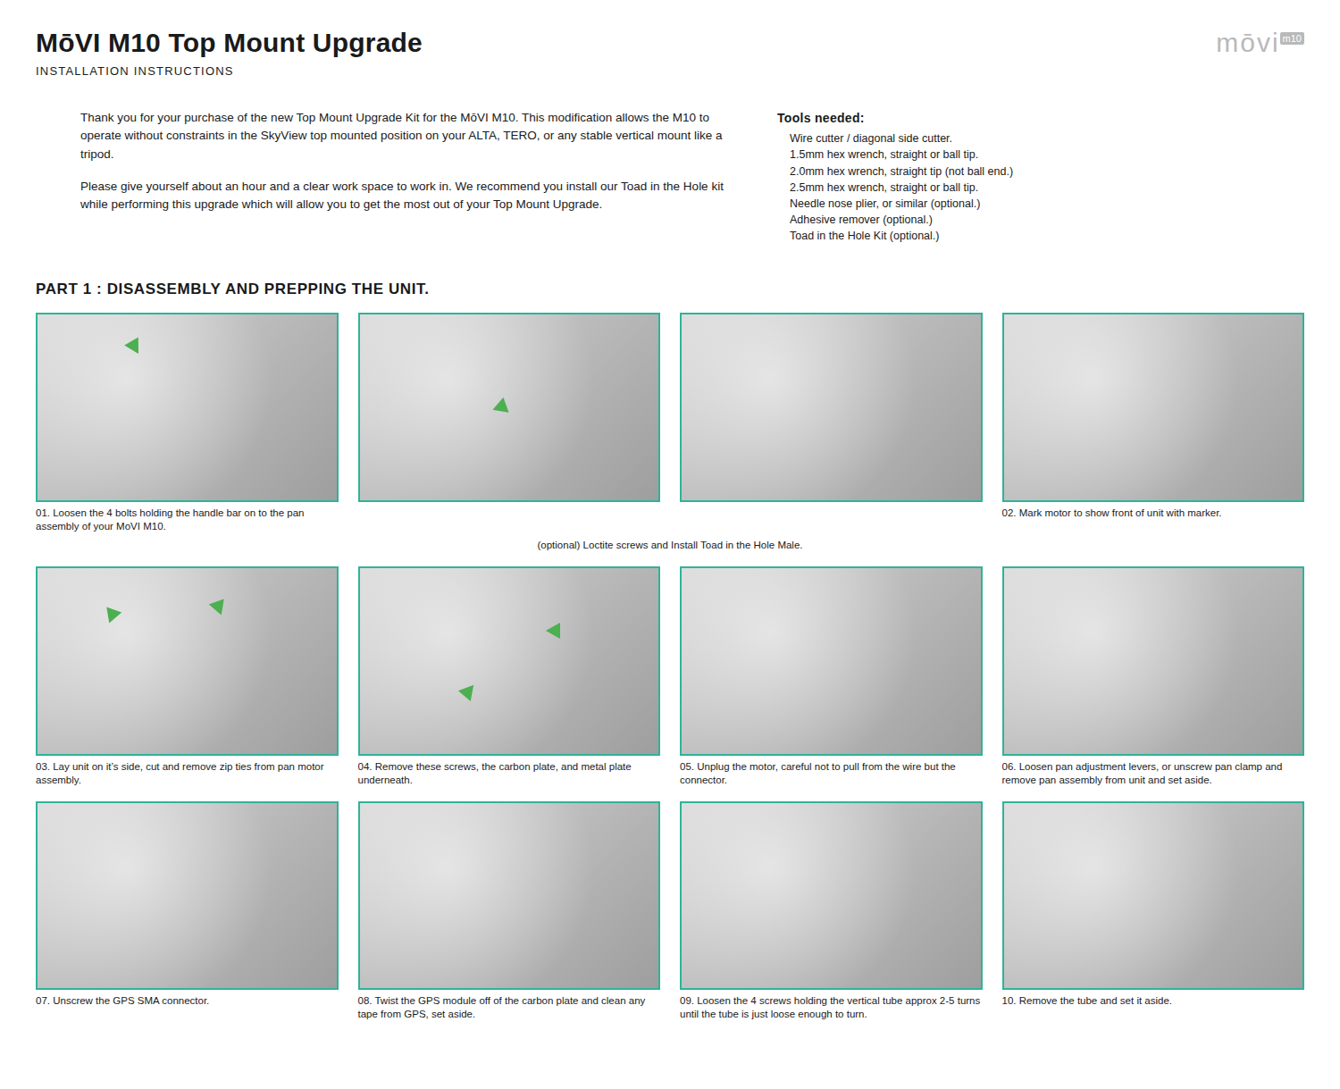MōVI M10 Top Mount Upgrade
INSTALLATION INSTRUCTIONS
mōvim10
Thank you for your purchase of the new Top Mount Upgrade Kit for the MōVI M10. This modification allows the M10 to operate without constraints in the SkyView top mounted position on your ALTA, TERO, or any stable vertical mount like a tripod.
Please give yourself about an hour and a clear work space to work in. We recommend you install our Toad in the Hole kit while performing this upgrade which will allow you to get the most out of your Top Mount Upgrade.
Tools needed:
Wire cutter / diagonal side cutter.
1.5mm hex wrench, straight or ball tip.
2.0mm hex wrench, straight tip (not ball end.)
2.5mm hex wrench, straight or ball tip.
Needle nose plier, or similar (optional.)
Adhesive remover (optional.)
Toad in the Hole Kit (optional.)
PART 1 : DISASSEMBLY AND PREPPING THE UNIT.
01. Loosen the 4 bolts holding the handle bar on to the pan assembly of your MoVI M10.
02. Mark motor to show front of unit with marker.
(optional) Loctite screws and Install Toad in the Hole Male.
03. Lay unit on it’s side, cut and remove zip ties from pan motor assembly.
04. Remove these screws, the carbon plate, and metal plate underneath.
05. Unplug the motor, careful not to pull from the wire but the connector.
06. Loosen pan adjustment levers, or unscrew pan clamp and remove pan assembly from unit and set aside.
07. Unscrew the GPS SMA connector.
08. Twist the GPS module off of the carbon plate and clean any tape from GPS, set aside.
09. Loosen the 4 screws holding the vertical tube approx 2-5 turns until the tube is just loose enough to turn.
10. Remove the tube and set it aside.